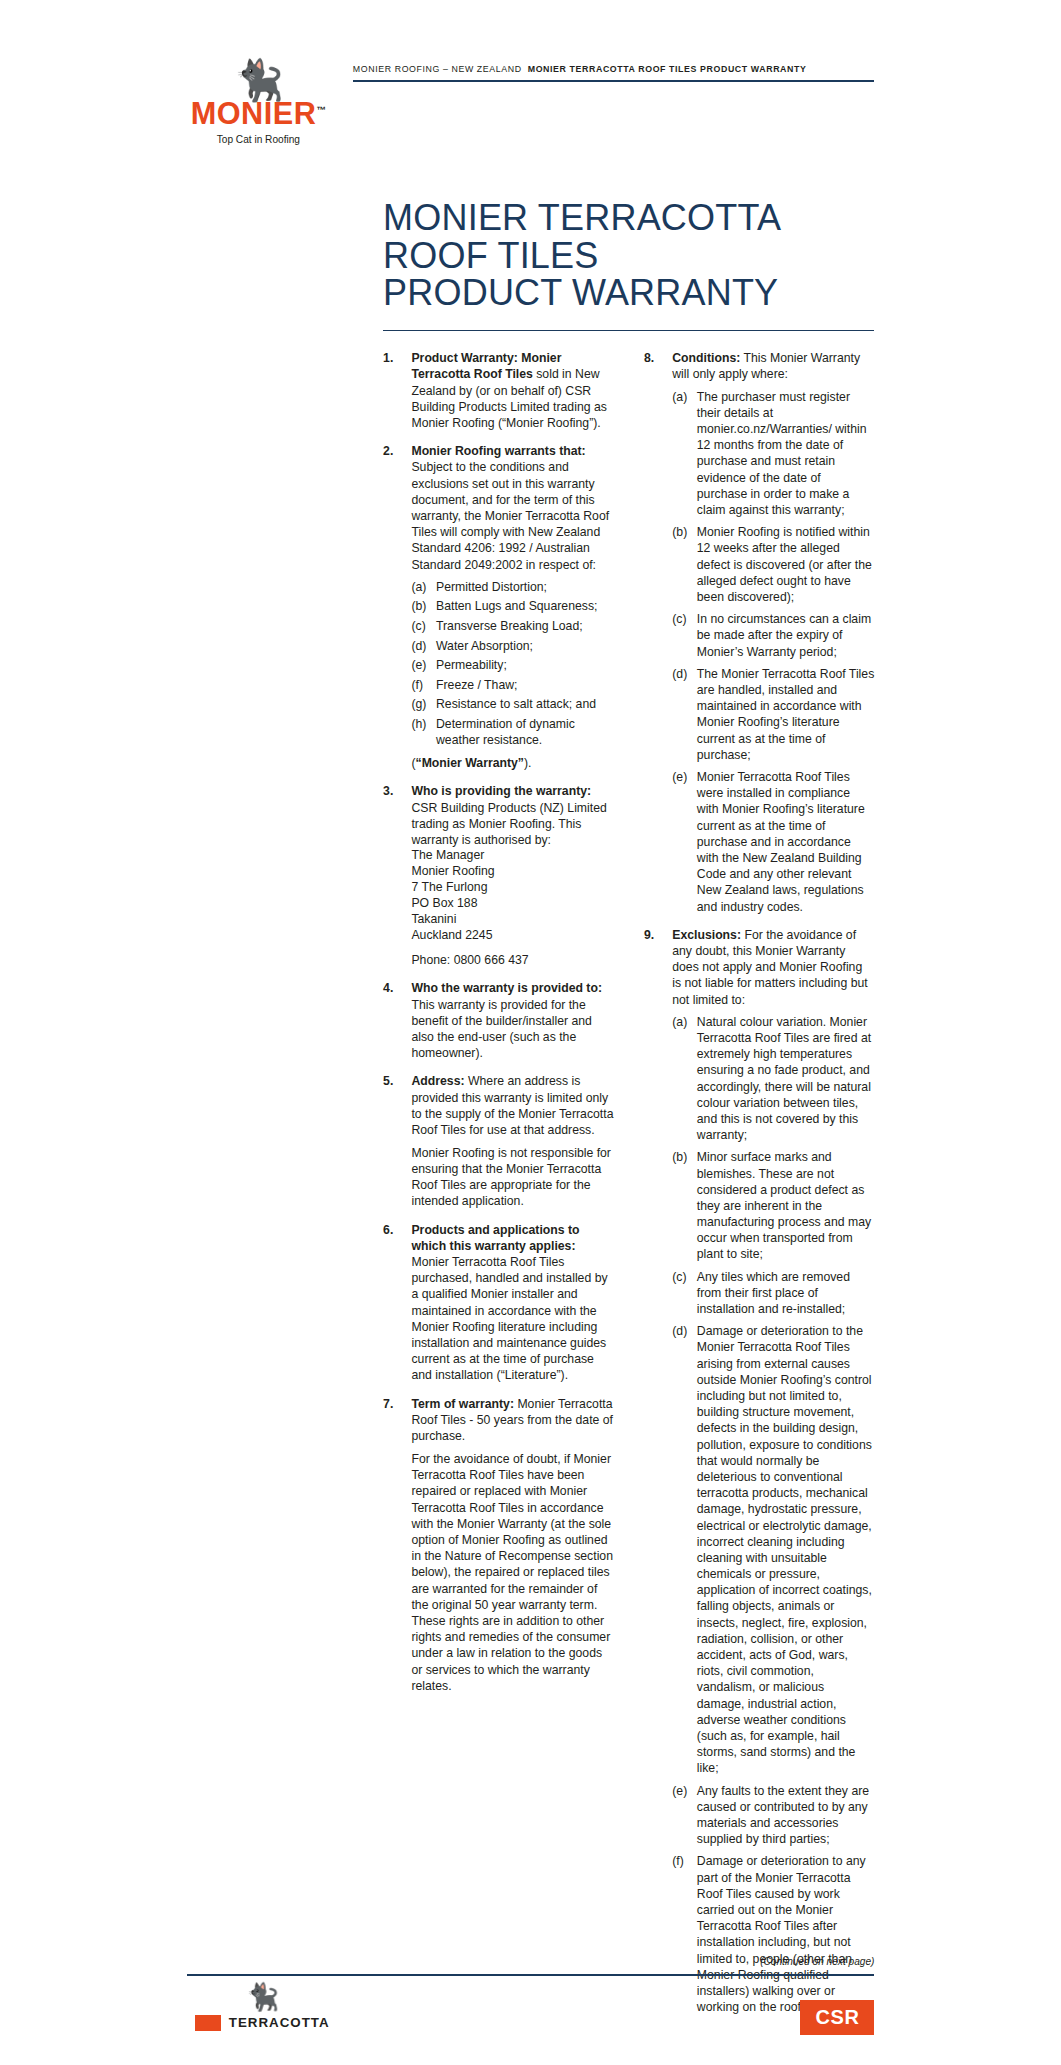🐈‍⬛
MONIER™
Top Cat in Roofing
MONIER ROOFING – NEW ZEALAND MONIER TERRACOTTA ROOF TILES PRODUCT WARRANTY
MONIER TERRACOTTA ROOF TILES
PRODUCT WARRANTY
Product Warranty: Monier Terracotta Roof Tiles sold in New Zealand by (or on behalf of) CSR Building Products Limited trading as Monier Roofing (“Monier Roofing”).
Monier Roofing warrants that: Subject to the conditions and exclusions set out in this warranty document, and for the term of this warranty, the Monier Terracotta Roof Tiles will comply with New Zealand Standard 4206: 1992 / Australian Standard 2049:2002 in respect of:
Permitted Distortion;
Batten Lugs and Squareness;
Transverse Breaking Load;
Water Absorption;
Permeability;
Freeze / Thaw;
Resistance to salt attack; and
Determination of dynamic weather resistance.
(“Monier Warranty”).
Who is providing the warranty: CSR Building Products (NZ) Limited trading as Monier Roofing. This warranty is authorised by:
The Manager
Monier Roofing
7 The Furlong
PO Box 188
Takanini
Auckland 2245
Phone: 0800 666 437
Who the warranty is provided to: This warranty is provided for the benefit of the builder/installer and also the end-user (such as the homeowner).
Address: Where an address is provided this warranty is limited only to the supply of the Monier Terracotta Roof Tiles for use at that address.
Monier Roofing is not responsible for ensuring that the Monier Terracotta Roof Tiles are appropriate for the intended application.
Products and applications to which this warranty applies: Monier Terracotta Roof Tiles purchased, handled and installed by a qualified Monier installer and maintained in accordance with the Monier Roofing literature including installation and maintenance guides current as at the time of purchase and installation (“Literature”).
Term of warranty: Monier Terracotta Roof Tiles - 50 years from the date of purchase.
For the avoidance of doubt, if Monier Terracotta Roof Tiles have been repaired or replaced with Monier Terracotta Roof Tiles in accordance with the Monier Warranty (at the sole option of Monier Roofing as outlined in the Nature of Recompense section below), the repaired or replaced tiles are warranted for the remainder of the original 50 year warranty term. These rights are in addition to other rights and remedies of the consumer under a law in relation to the goods or services to which the warranty relates.
Conditions: This Monier Warranty will only apply where:
The purchaser must register their details at monier.co.nz/Warranties/ within 12 months from the date of purchase and must retain evidence of the date of purchase in order to make a claim against this warranty;
Monier Roofing is notified within 12 weeks after the alleged defect is discovered (or after the alleged defect ought to have been discovered);
In no circumstances can a claim be made after the expiry of Monier’s Warranty period;
The Monier Terracotta Roof Tiles are handled, installed and maintained in accordance with Monier Roofing’s literature current as at the time of purchase;
Monier Terracotta Roof Tiles were installed in compliance with Monier Roofing’s literature current as at the time of purchase and in accordance with the New Zealand Building Code and any other relevant New Zealand laws, regulations and industry codes.
Exclusions: For the avoidance of any doubt, this Monier Warranty does not apply and Monier Roofing is not liable for matters including but not limited to:
Natural colour variation. Monier Terracotta Roof Tiles are fired at extremely high temperatures ensuring a no fade product, and accordingly, there will be natural colour variation between tiles, and this is not covered by this warranty;
Minor surface marks and blemishes. These are not considered a product defect as they are inherent in the manufacturing process and may occur when transported from plant to site;
Any tiles which are removed from their first place of installation and re-installed;
Damage or deterioration to the Monier Terracotta Roof Tiles arising from external causes outside Monier Roofing’s control including but not limited to, building structure movement, defects in the building design, pollution, exposure to conditions that would normally be deleterious to conventional terracotta products, mechanical damage, hydrostatic pressure, electrical or electrolytic damage, incorrect cleaning including cleaning with unsuitable chemicals or pressure, application of incorrect coatings, falling objects, animals or insects, neglect, fire, explosion, radiation, collision, or other accident, acts of God, wars, riots, civil commotion, vandalism, or malicious damage, industrial action, adverse weather conditions (such as, for example, hail storms, sand storms) and the like;
Any faults to the extent they are caused or contributed to by any materials and accessories supplied by third parties;
Damage or deterioration to any part of the Monier Terracotta Roof Tiles caused by work carried out on the Monier Terracotta Roof Tiles after installation including, but not limited to, people (other than Monier Roofing qualified installers) walking over or working on the roof; and
(Continued on next page)
🐈‍⬛
TERRACOTTA
CSR